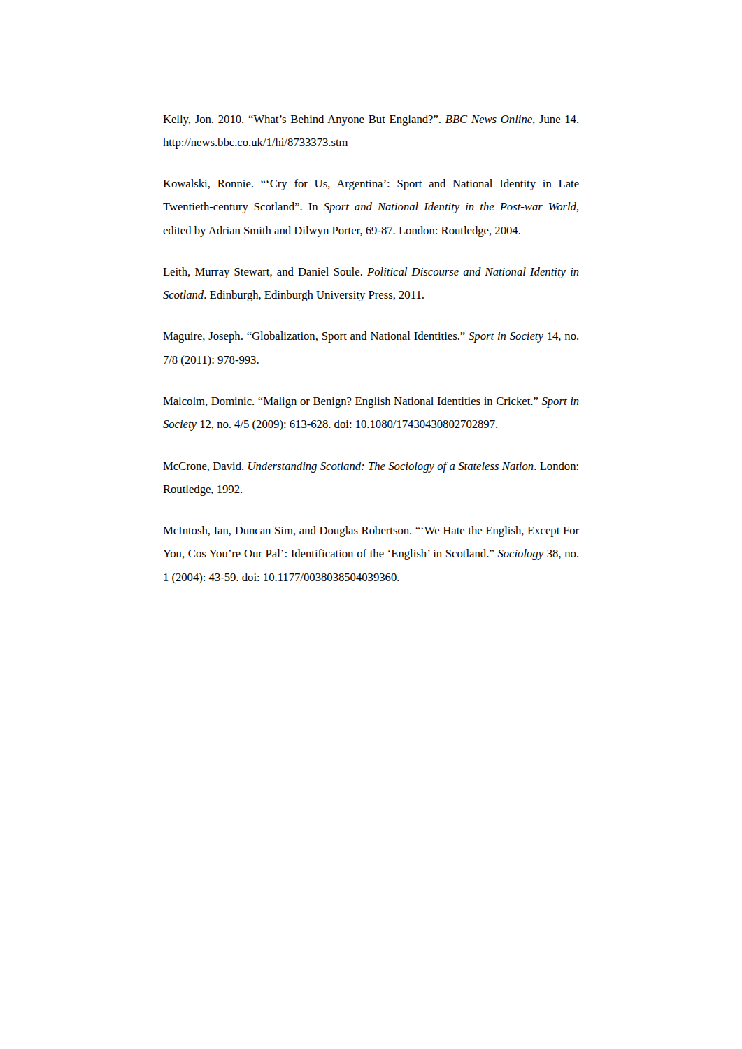Kelly, Jon. 2010. “What’s Behind Anyone But England?”. BBC News Online, June 14. http://news.bbc.co.uk/1/hi/8733373.stm
Kowalski, Ronnie. “‘Cry for Us, Argentina’: Sport and National Identity in Late Twentieth-century Scotland”. In Sport and National Identity in the Post-war World, edited by Adrian Smith and Dilwyn Porter, 69-87. London: Routledge, 2004.
Leith, Murray Stewart, and Daniel Soule. Political Discourse and National Identity in Scotland. Edinburgh, Edinburgh University Press, 2011.
Maguire, Joseph. “Globalization, Sport and National Identities.” Sport in Society 14, no. 7/8 (2011): 978-993.
Malcolm, Dominic. “Malign or Benign? English National Identities in Cricket.” Sport in Society 12, no. 4/5 (2009): 613-628. doi: 10.1080/17430430802702897.
McCrone, David. Understanding Scotland: The Sociology of a Stateless Nation. London: Routledge, 1992.
McIntosh, Ian, Duncan Sim, and Douglas Robertson. “‘We Hate the English, Except For You, Cos You’re Our Pal’: Identification of the ‘English’ in Scotland.” Sociology 38, no. 1 (2004): 43-59. doi: 10.1177/0038038504039360.